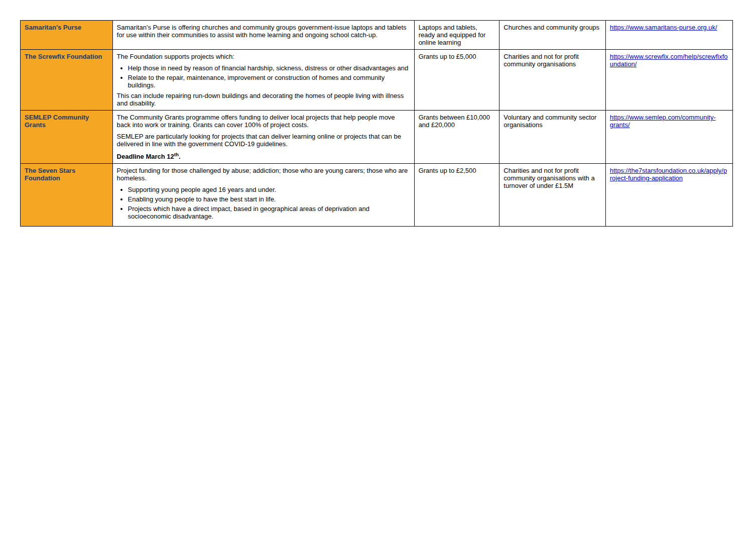| Samaritan’s Purse | Samaritan’s Purse is offering churches and community groups government-issue laptops and tablets for use within their communities to assist with home learning and ongoing school catch-up. | Laptops and tablets, ready and equipped for online learning | Churches and community groups | https://www.samaritans-purse.org.uk/ |
| The Screwfix Foundation | The Foundation supports projects which: Help those in need by reason of financial hardship, sickness, distress or other disadvantages and Relate to the repair, maintenance, improvement or construction of homes and community buildings. This can include repairing run-down buildings and decorating the homes of people living with illness and disability. | Grants up to £5,000 | Charities and not for profit community organisations | https://www.screwfix.com/help/screwfixfoundation/ |
| SEMLEP Community Grants | The Community Grants programme offers funding to deliver local projects that help people move back into work or training. Grants can cover 100% of project costs. SEMLEP are particularly looking for projects that can deliver learning online or projects that can be delivered in line with the government COVID-19 guidelines. Deadline March 12 th . | Grants between £10,000 and £20,000 | Voluntary and community sector organisations | https://www.semlep.com/community-grants/ |
| The Seven Stars Foundation | Project funding for those challenged by abuse; addiction; those who are young carers; those who are homeless. Supporting young people aged 16 years and under. Enabling young people to have the best start in life. Projects which have a direct impact, based in geographical areas of deprivation and socioeconomic disadvantage. | Grants up to £2,500 | Charities and not for profit community organisations with a turnover of under £1.5M | https://the7starsfoundation.co.uk/apply/project-funding-application |